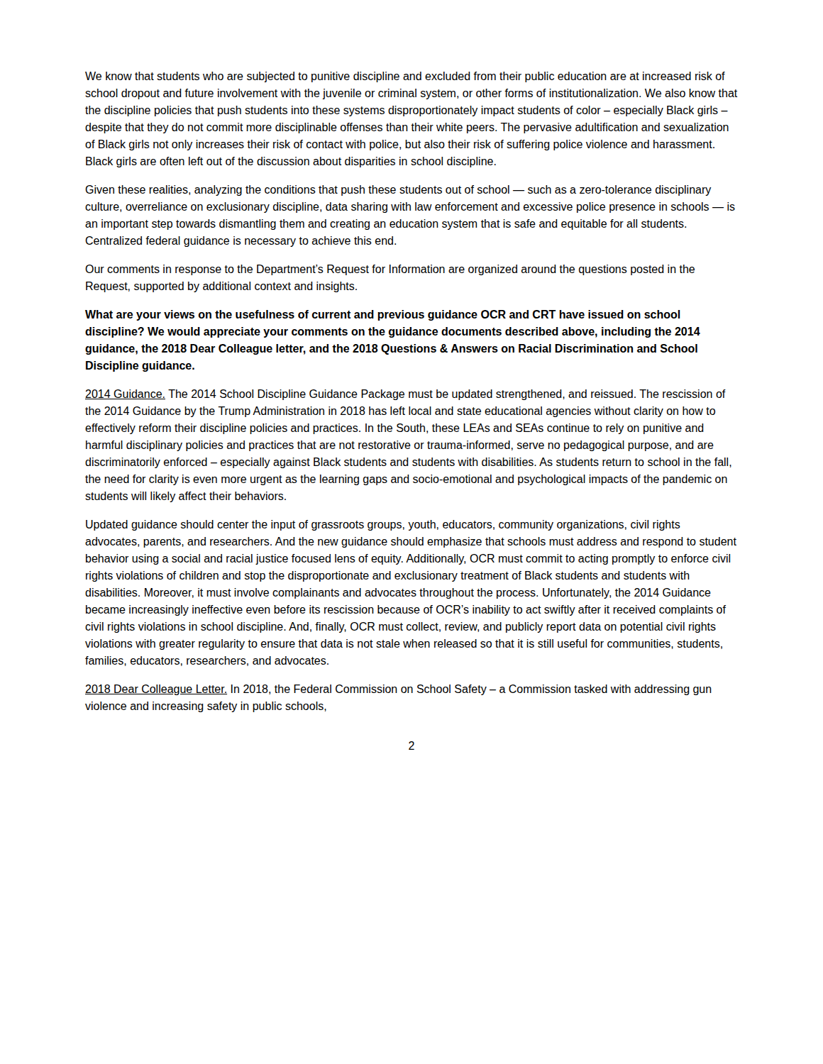We know that students who are subjected to punitive discipline and excluded from their public education are at increased risk of school dropout and future involvement with the juvenile or criminal system, or other forms of institutionalization. We also know that the discipline policies that push students into these systems disproportionately impact students of color – especially Black girls – despite that they do not commit more disciplinable offenses than their white peers. The pervasive adultification and sexualization of Black girls not only increases their risk of contact with police, but also their risk of suffering police violence and harassment. Black girls are often left out of the discussion about disparities in school discipline.
Given these realities, analyzing the conditions that push these students out of school — such as a zero-tolerance disciplinary culture, overreliance on exclusionary discipline, data sharing with law enforcement and excessive police presence in schools — is an important step towards dismantling them and creating an education system that is safe and equitable for all students. Centralized federal guidance is necessary to achieve this end.
Our comments in response to the Department’s Request for Information are organized around the questions posted in the Request, supported by additional context and insights.
What are your views on the usefulness of current and previous guidance OCR and CRT have issued on school discipline? We would appreciate your comments on the guidance documents described above, including the 2014 guidance, the 2018 Dear Colleague letter, and the 2018 Questions & Answers on Racial Discrimination and School Discipline guidance.
2014 Guidance. The 2014 School Discipline Guidance Package must be updated strengthened, and reissued. The rescission of the 2014 Guidance by the Trump Administration in 2018 has left local and state educational agencies without clarity on how to effectively reform their discipline policies and practices. In the South, these LEAs and SEAs continue to rely on punitive and harmful disciplinary policies and practices that are not restorative or trauma-informed, serve no pedagogical purpose, and are discriminatorily enforced – especially against Black students and students with disabilities. As students return to school in the fall, the need for clarity is even more urgent as the learning gaps and socio-emotional and psychological impacts of the pandemic on students will likely affect their behaviors.
Updated guidance should center the input of grassroots groups, youth, educators, community organizations, civil rights advocates, parents, and researchers. And the new guidance should emphasize that schools must address and respond to student behavior using a social and racial justice focused lens of equity. Additionally, OCR must commit to acting promptly to enforce civil rights violations of children and stop the disproportionate and exclusionary treatment of Black students and students with disabilities. Moreover, it must involve complainants and advocates throughout the process. Unfortunately, the 2014 Guidance became increasingly ineffective even before its rescission because of OCR’s inability to act swiftly after it received complaints of civil rights violations in school discipline. And, finally, OCR must collect, review, and publicly report data on potential civil rights violations with greater regularity to ensure that data is not stale when released so that it is still useful for communities, students, families, educators, researchers, and advocates.
2018 Dear Colleague Letter. In 2018, the Federal Commission on School Safety – a Commission tasked with addressing gun violence and increasing safety in public schools,
2